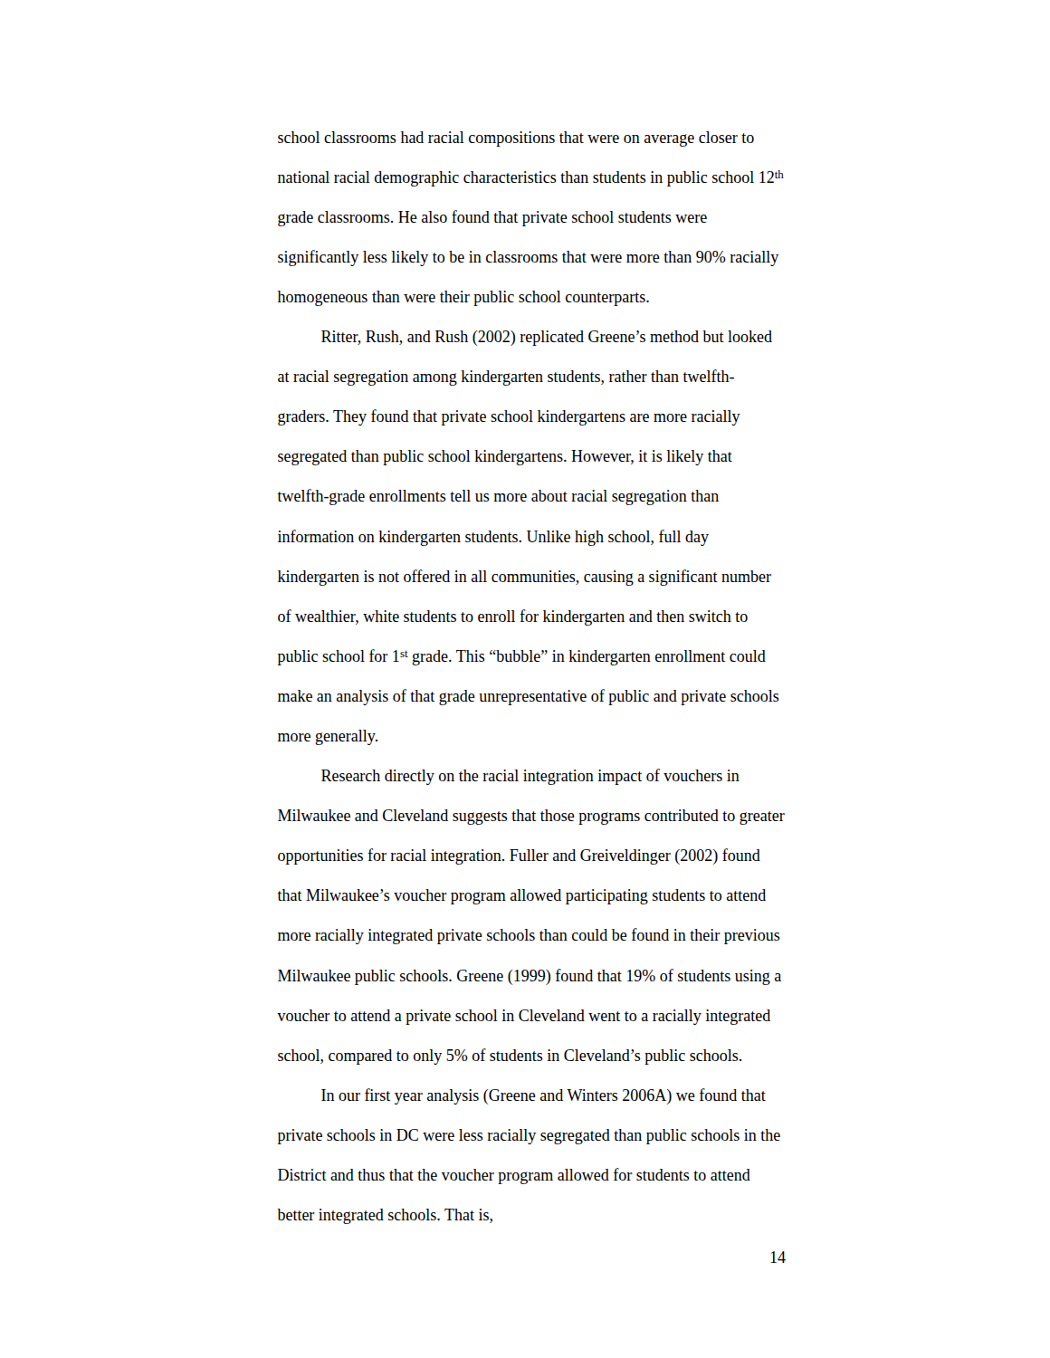school classrooms had racial compositions that were on average closer to national racial demographic characteristics than students in public school 12th grade classrooms. He also found that private school students were significantly less likely to be in classrooms that were more than 90% racially homogeneous than were their public school counterparts.
Ritter, Rush, and Rush (2002) replicated Greene’s method but looked at racial segregation among kindergarten students, rather than twelfth-graders. They found that private school kindergartens are more racially segregated than public school kindergartens. However, it is likely that twelfth-grade enrollments tell us more about racial segregation than information on kindergarten students. Unlike high school, full day kindergarten is not offered in all communities, causing a significant number of wealthier, white students to enroll for kindergarten and then switch to public school for 1st grade. This “bubble” in kindergarten enrollment could make an analysis of that grade unrepresentative of public and private schools more generally.
Research directly on the racial integration impact of vouchers in Milwaukee and Cleveland suggests that those programs contributed to greater opportunities for racial integration. Fuller and Greiveldinger (2002) found that Milwaukee’s voucher program allowed participating students to attend more racially integrated private schools than could be found in their previous Milwaukee public schools. Greene (1999) found that 19% of students using a voucher to attend a private school in Cleveland went to a racially integrated school, compared to only 5% of students in Cleveland’s public schools.
In our first year analysis (Greene and Winters 2006A) we found that private schools in DC were less racially segregated than public schools in the District and thus that the voucher program allowed for students to attend better integrated schools. That is,
14